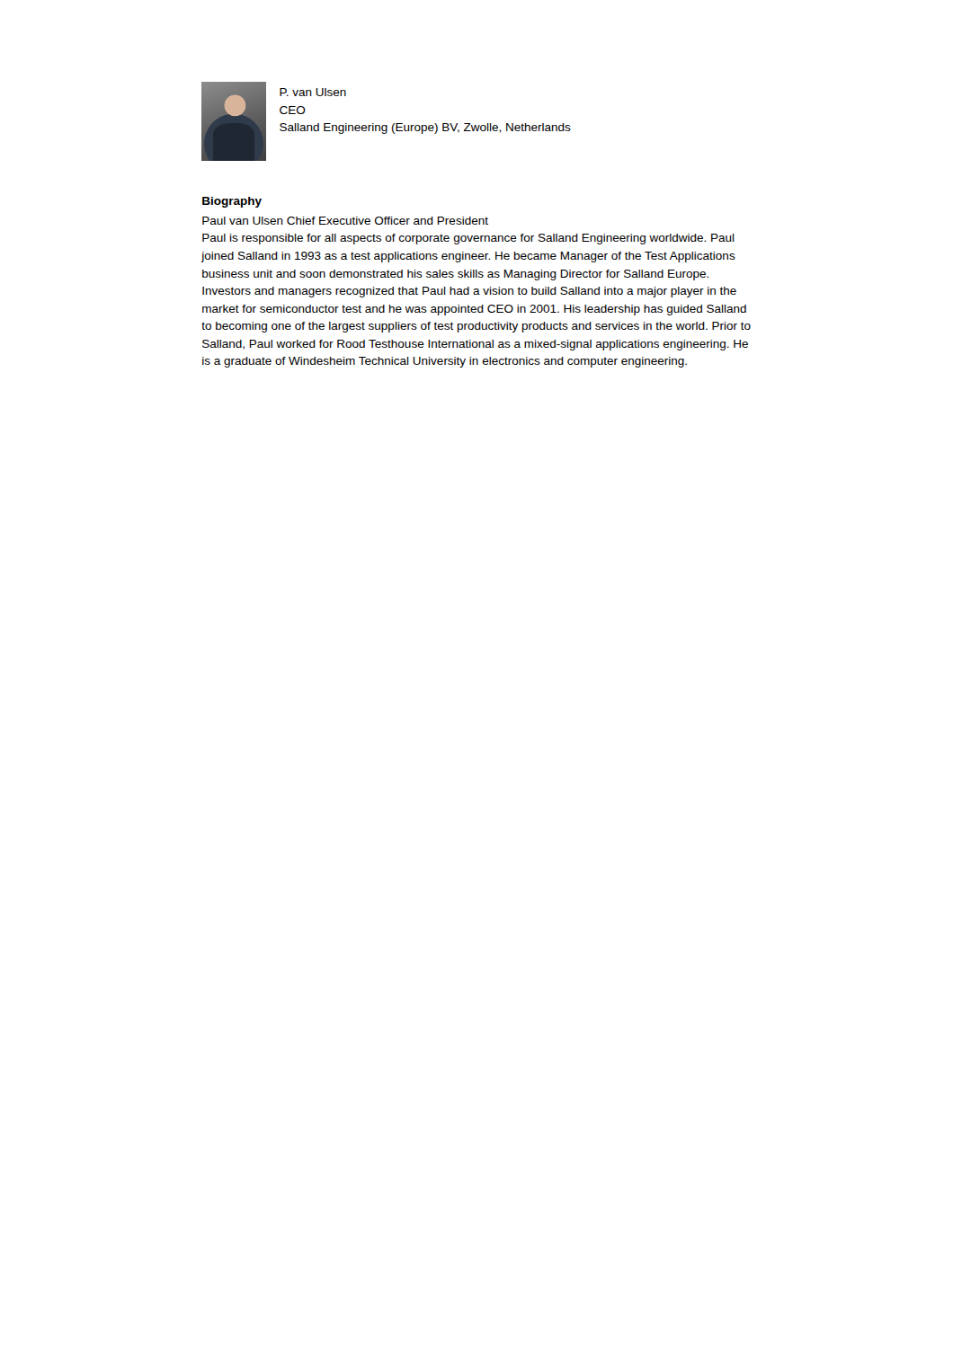P. van Ulsen
CEO
Salland Engineering (Europe) BV, Zwolle, Netherlands
Biography
Paul van Ulsen Chief Executive Officer and President
Paul is responsible for all aspects of corporate governance for Salland Engineering worldwide. Paul joined Salland in 1993 as a test applications engineer. He became Manager of the Test Applications business unit and soon demonstrated his sales skills as Managing Director for Salland Europe. Investors and managers recognized that Paul had a vision to build Salland into a major player in the market for semiconductor test and he was appointed CEO in 2001. His leadership has guided Salland to becoming one of the largest suppliers of test productivity products and services in the world. Prior to Salland, Paul worked for Rood Testhouse International as a mixed-signal applications engineering. He is a graduate of Windesheim Technical University in electronics and computer engineering.